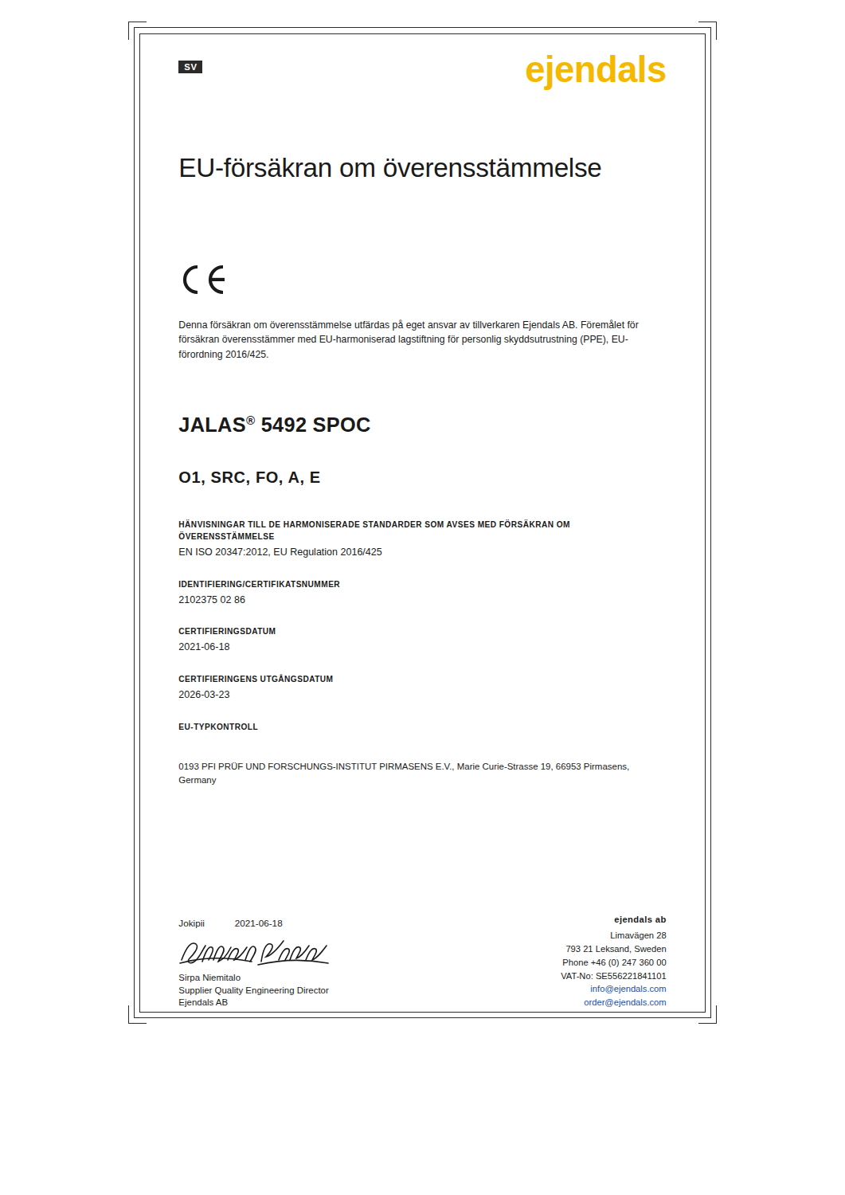SV
ejendals
EU-försäkran om överensstämmelse
Denna försäkran om överensstämmelse utfärdas på eget ansvar av tillverkaren Ejendals AB. Föremålet för försäkran överensstämmer med EU-harmoniserad lagstiftning för personlig skyddsutrustning (PPE), EU-förordning 2016/425.
JALAS® 5492 SPOC
O1, SRC, FO, A, E
Hänvisningar till de harmoniserade standarder som avses med försäkran om överensstämmelse
EN ISO 20347:2012, EU Regulation 2016/425
Identifiering/Certifikatsnummer
2102375 02 86
Certifieringsdatum
2021-06-18
Certifieringens utgångsdatum
2026-03-23
EU-typkontroll
0193 PFI PRÜF UND FORSCHUNGS-INSTITUT PIRMASENS E.V., Marie Curie-Strasse 19, 66953 Pirmasens, Germany
Jokipii 2021-06-18
Sirpa Niemitalo
Supplier Quality Engineering Director
Ejendals AB
ejendals ab
Limavägen 28
793 21 Leksand, Sweden
Phone +46 (0) 247 360 00
VAT-No: SE556221841101
info@ejendals.com
order@ejendals.com